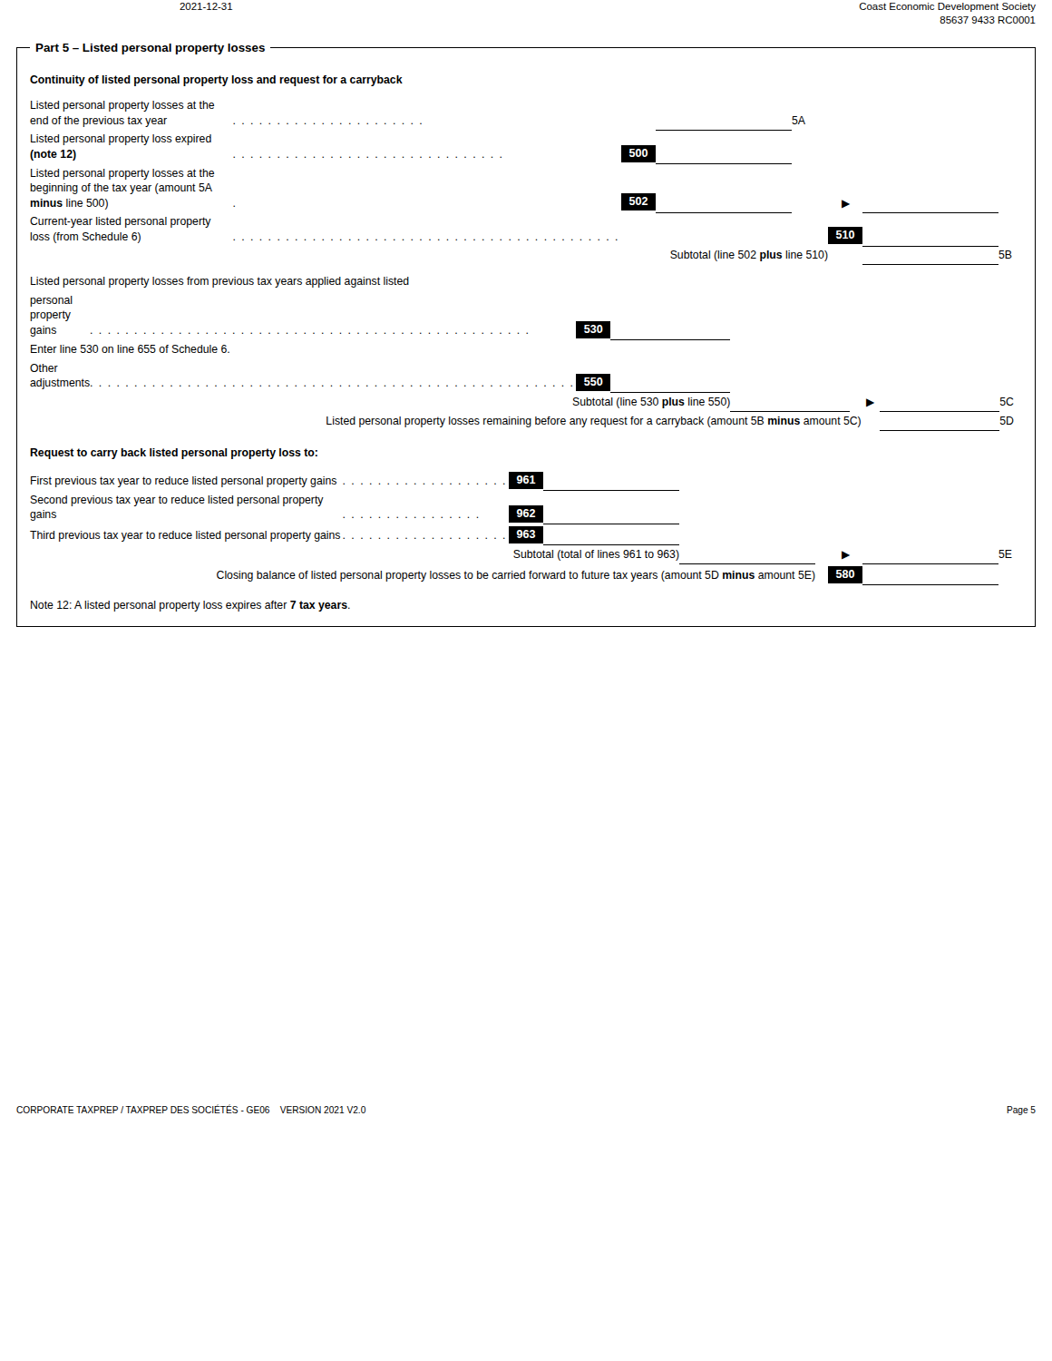2021-12-31
Coast Economic Development Society
85637 9433 RC0001
Part 5 – Listed personal property losses
Continuity of listed personal property loss and request for a carryback
| Listed personal property losses at the end of the previous tax year | . . . . . . . . . . . . . . . . . . . . . . | | | 5A | | | | |
| Listed personal property loss expired (note 12) | . . . . . . . . . . . . . . . . . . . . . . . . . . . . . . . | 500 | | | | | | |
| Listed personal property losses at the beginning of the tax year (amount 5A minus line 500) | . | 502 | | | | ▶ | | |
| Current-year listed personal property loss (from Schedule 6) | . . . . . . . . . . . . . . . . . . . . . . . . . . . . . . . . . . . . . . . . . . . . | | | | | 510 | | |
| Subtotal (line 502 plus line 510) | | | 5B |
| Listed personal property losses from previous tax years applied against listed |
| personal property gains | . . . . . . . . . . . . . . . . . . . . . . . . . . . . . . . . . . . . . . . . . . . . . . . . . . | 530 | | | | | | |
| Enter line 530 on line 655 of Schedule 6. |
| Other adjustments | . . . . . . . . . . . . . . . . . . . . . . . . . . . . . . . . . . . . . . . . . . . . . . . . . . . . . . . | 550 | | | | | | |
| Subtotal (line 530 plus line 550) | | | ▶ | | 5C |
| Listed personal property losses remaining before any request for a carryback (amount 5B minus amount 5C) | | | 5D |
Request to carry back listed personal property loss to:
| First previous tax year to reduce listed personal property gains | . . . . . . . . . . . . . . . . . . . | 961 | | | | | | |
| Second previous tax year to reduce listed personal property gains | . . . . . . . . . . . . . . . . | 962 | | | | | | |
| Third previous tax year to reduce listed personal property gains | . . . . . . . . . . . . . . . . . . . | 963 | | | | | | |
| Subtotal (total of lines 961 to 963) | | | ▶ | | 5E |
| Closing balance of listed personal property losses to be carried forward to future tax years (amount 5D minus amount 5E) | | 580 | | |
Note 12: A listed personal property loss expires after 7 tax years.
CORPORATE TAXPREP / TAXPREP DES SOCIÉTÉS - GE06 VERSION 2021 V2.0
Page 5